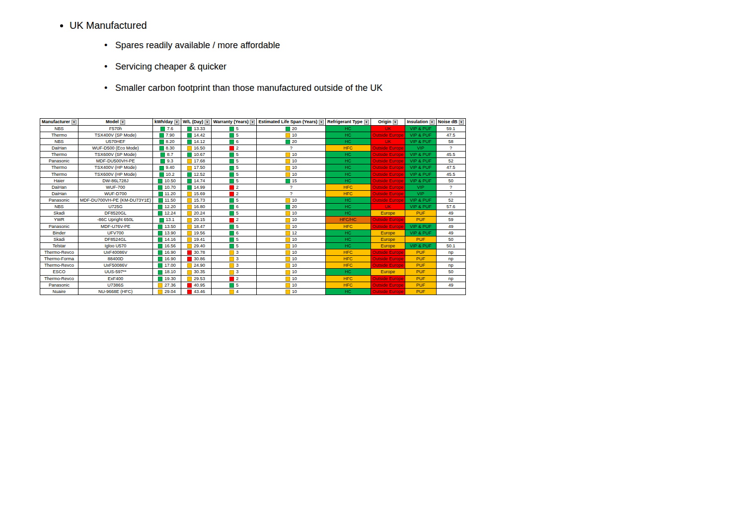UK Manufactured
Spares readily available / more affordable
Servicing cheaper & quicker
Smaller carbon footprint than those manufactured outside of the UK
| Manufacturer ▼ | Model ▼ | kWh/day ▼ | W/L (Day) ▼ | Warranty (Years) ▼ | Estimated Life Span (Years) ▼ | Refrigerant Type ▼ | Origin ▼ | Insulation ▼ | Noise dB ▼ |
| --- | --- | --- | --- | --- | --- | --- | --- | --- | --- |
| NBS | F570h | 7.6 | 13.33 | 5 | 20 | HC | UK | VIP & PUF | 59.1 |
| Thermo | TSX400V (SP Mode) | 7.90 | 14.42 | 5 | 10 | HC | Outside Europe | VIP & PUF | 47.5 |
| NBS | U570HEF | 8.20 | 14.12 | 6 | 20 | HC | UK | VIP & PUF | 58 |
| DaiHan | WUF-D500 (Eco Mode) | 8.30 | 16.50 | 2 | ? | HFC | Outside Europe | VIP | ? |
| Thermo | TSX600V (SP Mode) | 8.7 | 10.67 | 5 | 10 | HC | Outside Europe | VIP & PUF | 45.5 |
| Panasonic | MDF-DU500VH-PE | 9.3 | 17.68 | 5 | 10 | HC | Outside Europe | VIP & PUF | 52 |
| Thermo | TSX400V (HP Mode) | 9.40 | 17.50 | 5 | 10 | HC | Outside Europe | VIP & PUF | 47.5 |
| Thermo | TSX600V (HP Mode) | 10.2 | 12.52 | 5 | 10 | HC | Outside Europe | VIP & PUF | 45.5 |
| Haier | DW-86L728J | 10.50 | 14.74 | 5 | 15 | HC | Outside Europe | VIP & PUF | 50 |
| DaiHan | WUF-700 | 10.70 | 14.99 | 2 | ? | HFC | Outside Europe | VIP | ? |
| DaiHan | WUF-D700 | 11.20 | 15.69 | 2 | ? | HFC | Outside Europe | VIP | ? |
| Panasonic | MDF-DU700VH-PE (KM-DU73Y1E) | 11.50 | 15.73 | 5 | 10 | HC | Outside Europe | VIP & PUF | 52 |
| NBS | U725G | 12.20 | 16.80 | 6 | 20 | HC | UK | VIP & PUF | 57.6 |
| Skadi | DF8520GL | 12.24 | 20.24 | 5 | 10 | HC | Europe | PUF | 49 |
| YWR | -86C Upright 650L | 13.1 | 20.15 | 2 | 10 | HFC/HC | Outside Europe | PUF | 59 |
| Panasonic | MDF-U76V-PE | 13.50 | 18.47 | 5 | 10 | HFC | Outside Europe | VIP & PUF | 49 |
| Binder | UFV700 | 13.90 | 19.56 | 6 | 12 | HC | Europe | VIP & PUF | 49 |
| Skadi | DF8524GL | 14.16 | 19.41 | 5 | 10 | HC | Europe | PUF | 50 |
| Telstar | Igloo U570 | 16.56 | 29.40 | 5 | 10 | HC | Europe | VIP & PUF | 50.1 |
| Thermo-Revco | UxF40086V | 16.90 | 30.78 | 3 | 10 | HFC | Outside Europe | PUF | np |
| Thermo-Forma | 88400D | 16.90 | 30.86 | 3 | 10 | HFC | Outside Europe | PUF | np |
| Thermo-Revco | UxF50086V | 17.00 | 24.90 | 3 | 10 | HFC | Outside Europe | PUF | np |
| ESCO | UUS-597** | 18.10 | 30.35 | 3 | 10 | HC | Europe | PUF | 50 |
| Thermo-Revco | ExF400 | 19.30 | 29.53 | 2 | 10 | HFC | Outside Europe | PUF | np |
| Panasonic | U7386S | 27.36 | 40.95 | 5 | 10 | HFC | Outside Europe | PUF | 49 |
| Nuaire | NU-9668E (HFC) | 29.04 | 43.46 | 4 | 10 | HC | Outside Europe | PUF | |